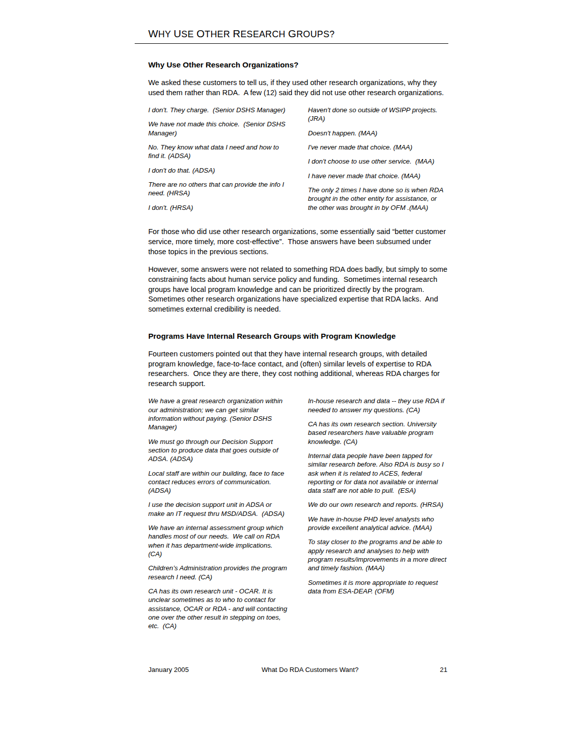WHY USE OTHER RESEARCH GROUPS?
Why Use Other Research Organizations?
We asked these customers to tell us, if they used other research organizations, why they used them rather than RDA. A few (12) said they did not use other research organizations.
I don't. They charge. (Senior DSHS Manager)
We have not made this choice. (Senior DSHS Manager)
No. They know what data I need and how to find it. (ADSA)
I don't do that. (ADSA)
There are no others that can provide the info I need. (HRSA)
I don't. (HRSA)
Haven't done so outside of WSIPP projects. (JRA)
Doesn't happen. (MAA)
I've never made that choice. (MAA)
I don't choose to use other service. (MAA)
I have never made that choice. (MAA)
The only 2 times I have done so is when RDA brought in the other entity for assistance, or the other was brought in by OFM .(MAA)
For those who did use other research organizations, some essentially said “better customer service, more timely, more cost-effective”. Those answers have been subsumed under those topics in the previous sections.
However, some answers were not related to something RDA does badly, but simply to some constraining facts about human service policy and funding. Sometimes internal research groups have local program knowledge and can be prioritized directly by the program. Sometimes other research organizations have specialized expertise that RDA lacks. And sometimes external credibility is needed.
Programs Have Internal Research Groups with Program Knowledge
Fourteen customers pointed out that they have internal research groups, with detailed program knowledge, face-to-face contact, and (often) similar levels of expertise to RDA researchers. Once they are there, they cost nothing additional, whereas RDA charges for research support.
We have a great research organization within our administration; we can get similar information without paying. (Senior DSHS Manager)
We must go through our Decision Support section to produce data that goes outside of ADSA. (ADSA)
Local staff are within our building, face to face contact reduces errors of communication. (ADSA)
I use the decision support unit in ADSA or make an IT request thru MSD/ADSA. (ADSA)
We have an internal assessment group which handles most of our needs. We call on RDA when it has department-wide implications. (CA)
Children’s Administration provides the program research I need. (CA)
CA has its own research unit - OCAR. It is unclear sometimes as to who to contact for assistance, OCAR or RDA - and will contacting one over the other result in stepping on toes, etc. (CA)
In-house research and data -- they use RDA if needed to answer my questions. (CA)
CA has its own research section. University based researchers have valuable program knowledge. (CA)
Internal data people have been tapped for similar research before. Also RDA is busy so I ask when it is related to ACES, federal reporting or for data not available or internal data staff are not able to pull. (ESA)
We do our own research and reports. (HRSA)
We have in-house PHD level analysts who provide excellent analytical advice. (MAA)
To stay closer to the programs and be able to apply research and analyses to help with program results/improvements in a more direct and timely fashion. (MAA)
Sometimes it is more appropriate to request data from ESA-DEAP. (OFM)
January 2005
What Do RDA Customers Want?
21